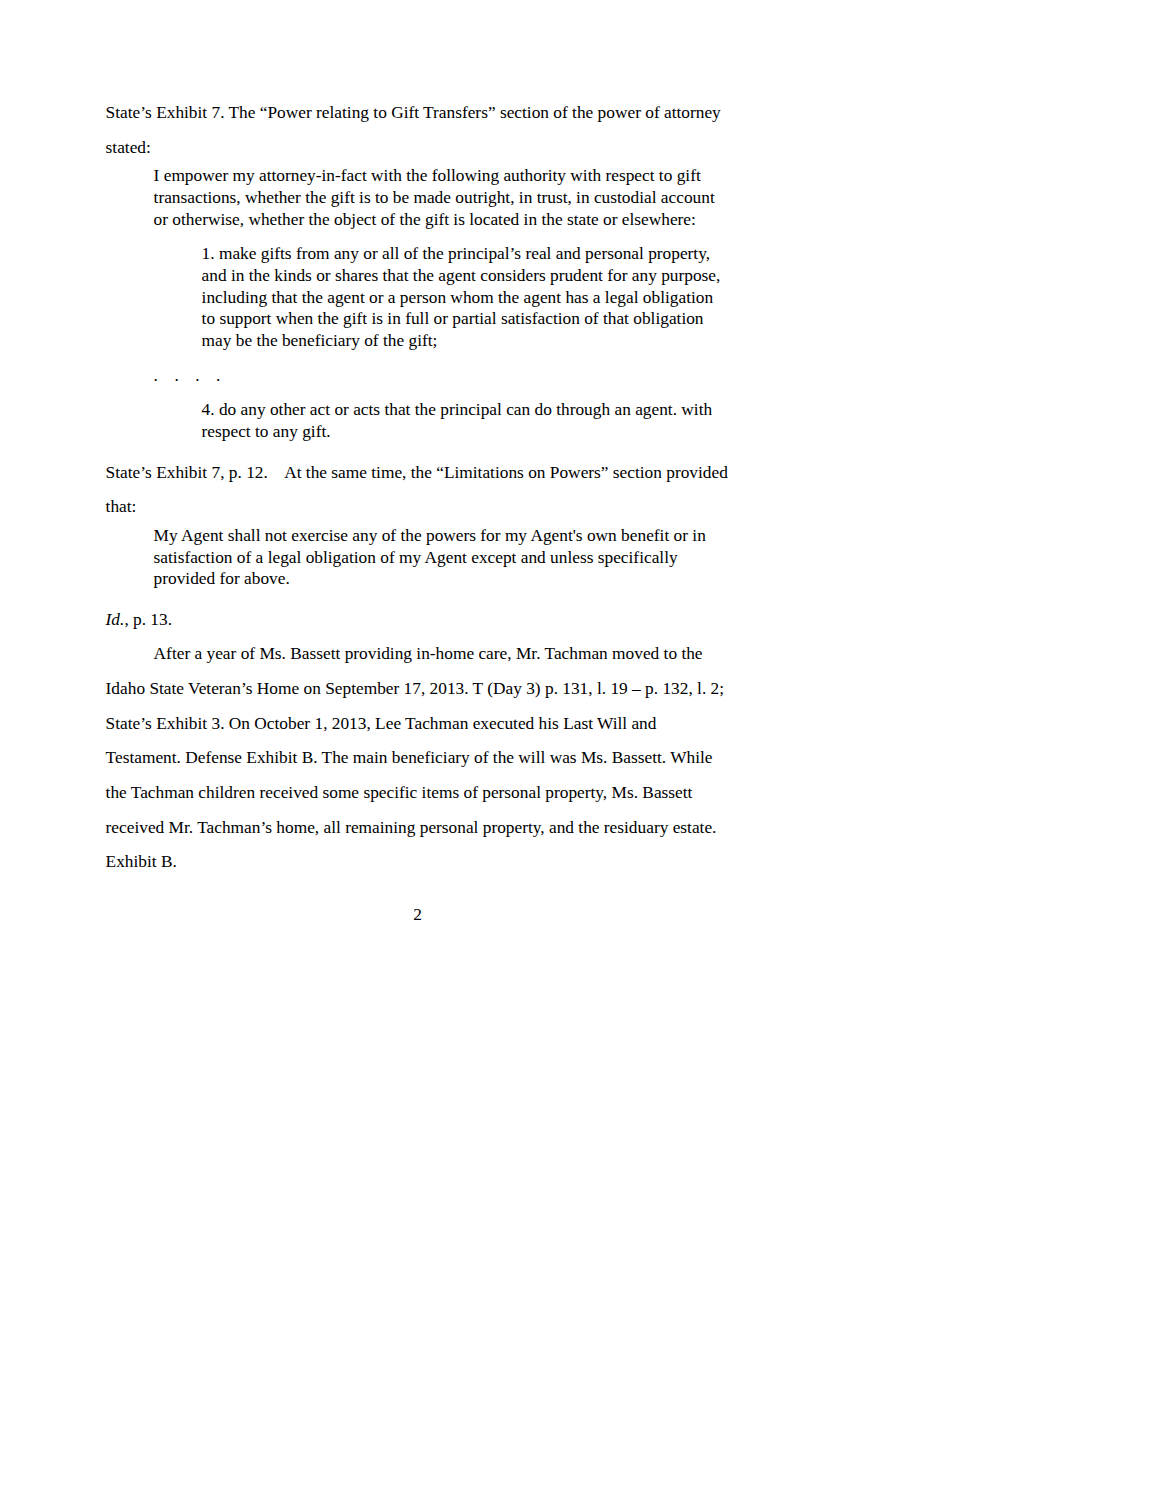State’s Exhibit 7. The “Power relating to Gift Transfers” section of the power of attorney stated:
I empower my attorney-in-fact with the following authority with respect to gift transactions, whether the gift is to be made outright, in trust, in custodial account or otherwise, whether the object of the gift is located in the state or elsewhere:
1. make gifts from any or all of the principal’s real and personal property, and in the kinds or shares that the agent considers prudent for any purpose, including that the agent or a person whom the agent has a legal obligation to support when the gift is in full or partial satisfaction of that obligation may be the beneficiary of the gift;
. . . .
4. do any other act or acts that the principal can do through an agent. with respect to any gift.
State’s Exhibit 7, p. 12. At the same time, the “Limitations on Powers” section provided that:
My Agent shall not exercise any of the powers for my Agent's own benefit or in satisfaction of a legal obligation of my Agent except and unless specifically provided for above.
Id., p. 13.
After a year of Ms. Bassett providing in-home care, Mr. Tachman moved to the Idaho State Veteran’s Home on September 17, 2013. T (Day 3) p. 131, l. 19 – p. 132, l. 2; State’s Exhibit 3. On October 1, 2013, Lee Tachman executed his Last Will and Testament. Defense Exhibit B. The main beneficiary of the will was Ms. Bassett. While the Tachman children received some specific items of personal property, Ms. Bassett received Mr. Tachman’s home, all remaining personal property, and the residuary estate. Exhibit B.
2